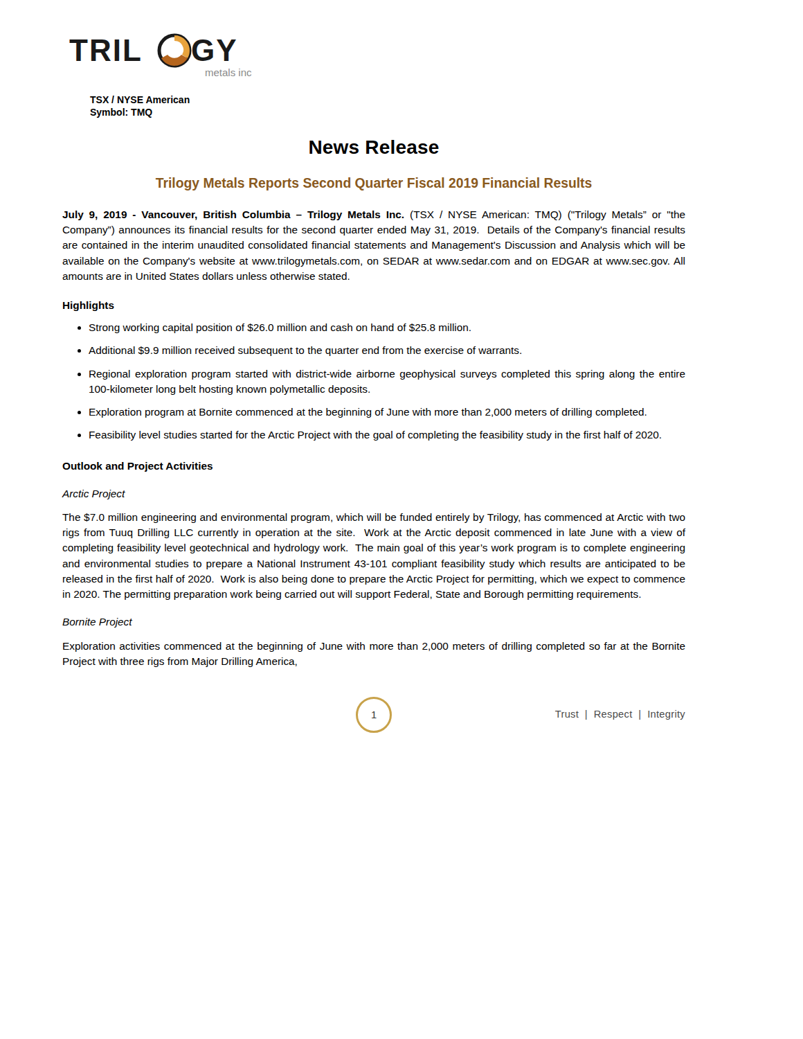TRIL GY metals inc
TSX / NYSE American
Symbol: TMQ
News Release
Trilogy Metals Reports Second Quarter Fiscal 2019 Financial Results
July 9, 2019 - Vancouver, British Columbia – Trilogy Metals Inc. (TSX / NYSE American: TMQ) ("Trilogy Metals” or "the Company”) announces its financial results for the second quarter ended May 31, 2019. Details of the Company's financial results are contained in the interim unaudited consolidated financial statements and Management's Discussion and Analysis which will be available on the Company's website at www.trilogymetals.com, on SEDAR at www.sedar.com and on EDGAR at www.sec.gov. All amounts are in United States dollars unless otherwise stated.
Highlights
Strong working capital position of $26.0 million and cash on hand of $25.8 million.
Additional $9.9 million received subsequent to the quarter end from the exercise of warrants.
Regional exploration program started with district-wide airborne geophysical surveys completed this spring along the entire 100-kilometer long belt hosting known polymetallic deposits.
Exploration program at Bornite commenced at the beginning of June with more than 2,000 meters of drilling completed.
Feasibility level studies started for the Arctic Project with the goal of completing the feasibility study in the first half of 2020.
Outlook and Project Activities
Arctic Project
The $7.0 million engineering and environmental program, which will be funded entirely by Trilogy, has commenced at Arctic with two rigs from Tuuq Drilling LLC currently in operation at the site. Work at the Arctic deposit commenced in late June with a view of completing feasibility level geotechnical and hydrology work. The main goal of this year’s work program is to complete engineering and environmental studies to prepare a National Instrument 43-101 compliant feasibility study which results are anticipated to be released in the first half of 2020. Work is also being done to prepare the Arctic Project for permitting, which we expect to commence in 2020. The permitting preparation work being carried out will support Federal, State and Borough permitting requirements.
Bornite Project
Exploration activities commenced at the beginning of June with more than 2,000 meters of drilling completed so far at the Bornite Project with three rigs from Major Drilling America,
1 Trust | Respect | Integrity